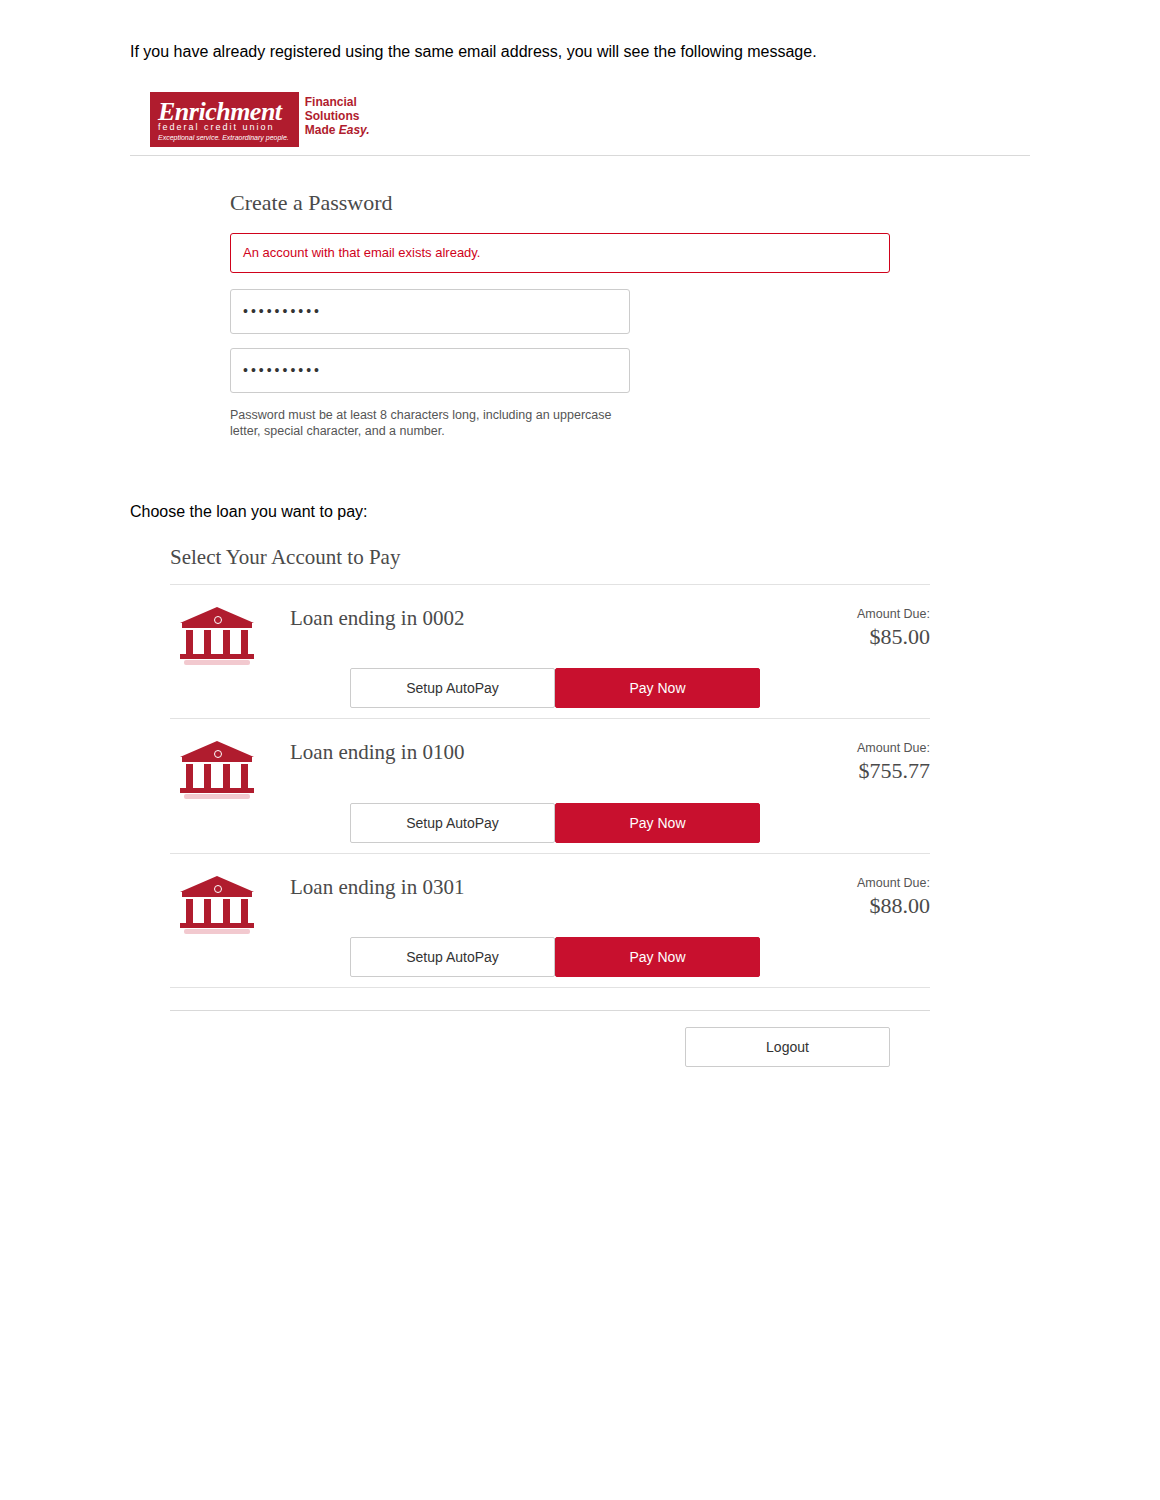If you have already registered using the same email address, you will see the following message.
Enrichment federal credit union Exceptional service. Extraordinary people.
Financial
Solutions
Made Easy.
Create a Password
An account with that email exists already.
••••••••••
••••••••••
Password must be at least 8 characters long, including an uppercase letter, special character, and a number.
Choose the loan you want to pay:
Select Your Account to Pay
Loan ending in 0002
Setup AutoPay Pay Now
Amount Due: $85.00
Loan ending in 0100
Setup AutoPay Pay Now
Amount Due: $755.77
Loan ending in 0301
Setup AutoPay Pay Now
Amount Due: $88.00
Logout